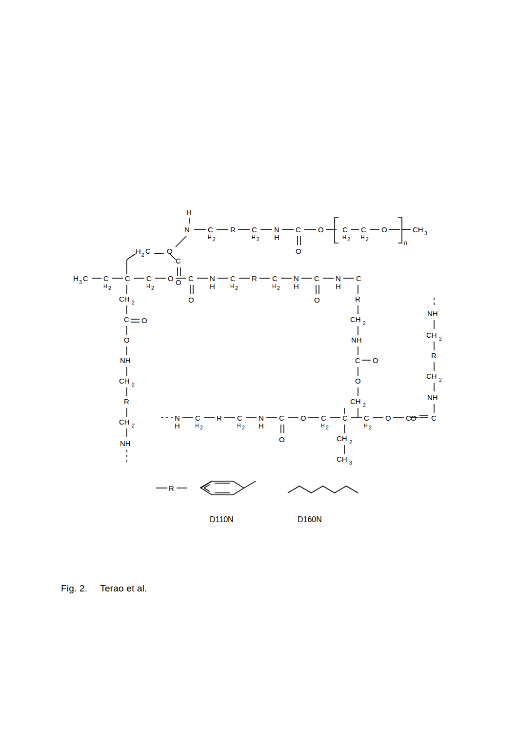H N C H 2 R C H 2 N H C O O C H 2 C H 2 O n CH 3 O H 2 C C O H 3 C C H 2 C CH 2 C H 2 O C O N H C H 2 R C H 2 N H C O N H C R CH 2 NH C O O CH 2 NH CH 2 R CH 2 NH C O C O O NH CH 2 R CH 2 NH N H C H 2 R C H 2 N H C O O C H 2 C CH 2 CH 3 C H 2 O C R D110N D160N
Fig. 2. Terao et al.